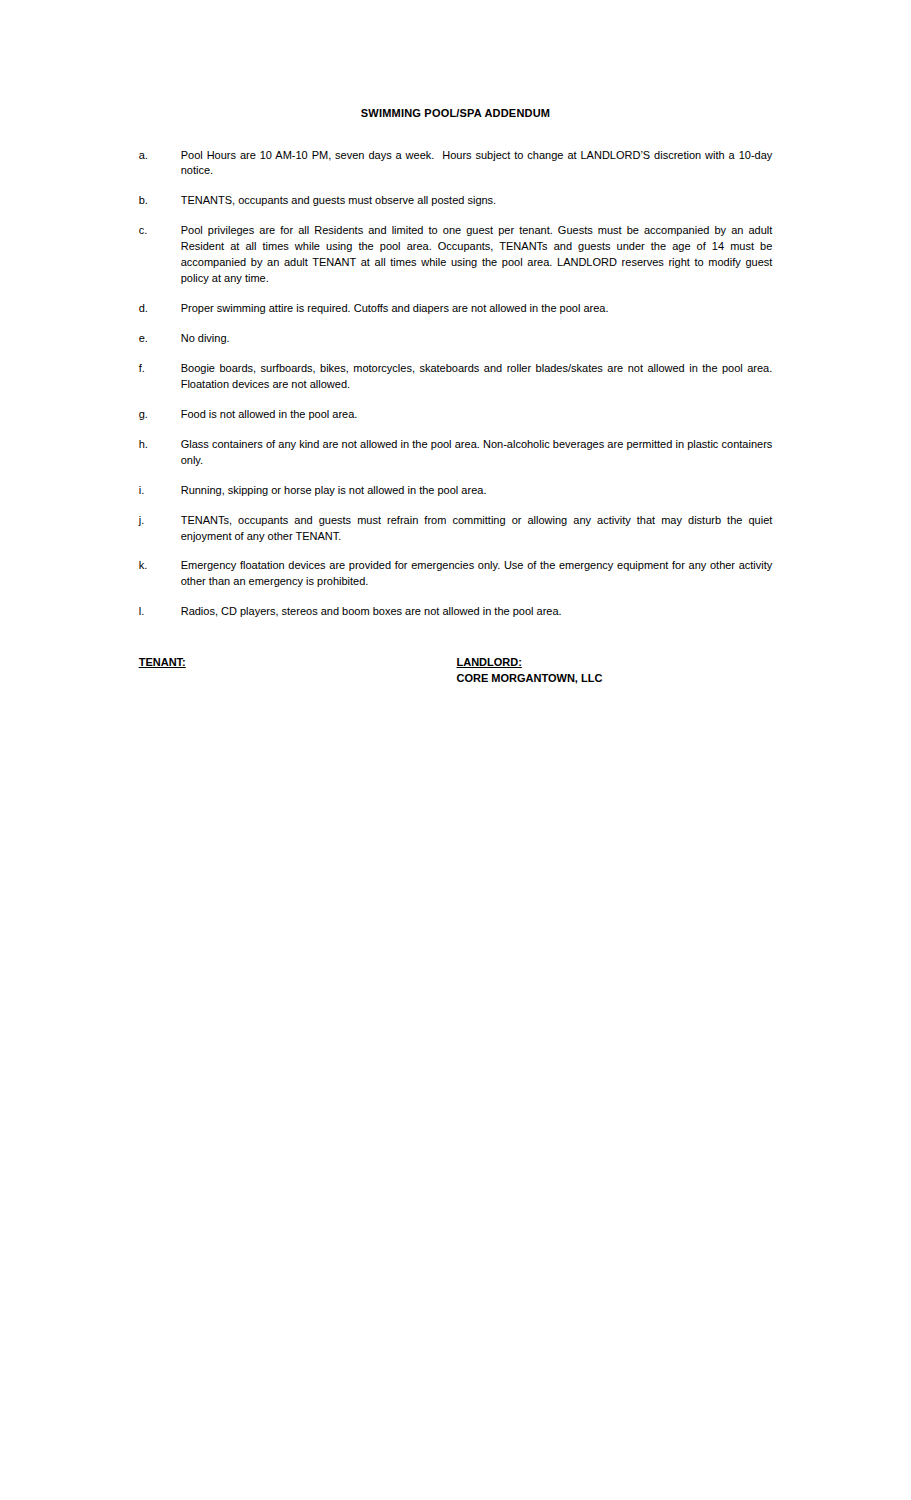SWIMMING POOL/SPA ADDENDUM
a. Pool Hours are 10 AM-10 PM, seven days a week. Hours subject to change at LANDLORD’S discretion with a 10-day notice.
b. TENANTS, occupants and guests must observe all posted signs.
c. Pool privileges are for all Residents and limited to one guest per tenant. Guests must be accompanied by an adult Resident at all times while using the pool area. Occupants, TENANTs and guests under the age of 14 must be accompanied by an adult TENANT at all times while using the pool area. LANDLORD reserves right to modify guest policy at any time.
d. Proper swimming attire is required. Cutoffs and diapers are not allowed in the pool area.
e. No diving.
f. Boogie boards, surfboards, bikes, motorcycles, skateboards and roller blades/skates are not allowed in the pool area. Floatation devices are not allowed.
g. Food is not allowed in the pool area.
h. Glass containers of any kind are not allowed in the pool area. Non-alcoholic beverages are permitted in plastic containers only.
i. Running, skipping or horse play is not allowed in the pool area.
j. TENANTs, occupants and guests must refrain from committing or allowing any activity that may disturb the quiet enjoyment of any other TENANT.
k. Emergency floatation devices are provided for emergencies only. Use of the emergency equipment for any other activity other than an emergency is prohibited.
l. Radios, CD players, stereos and boom boxes are not allowed in the pool area.
| TENANT: | | LANDLORD: CORE MORGANTOWN, LLC |